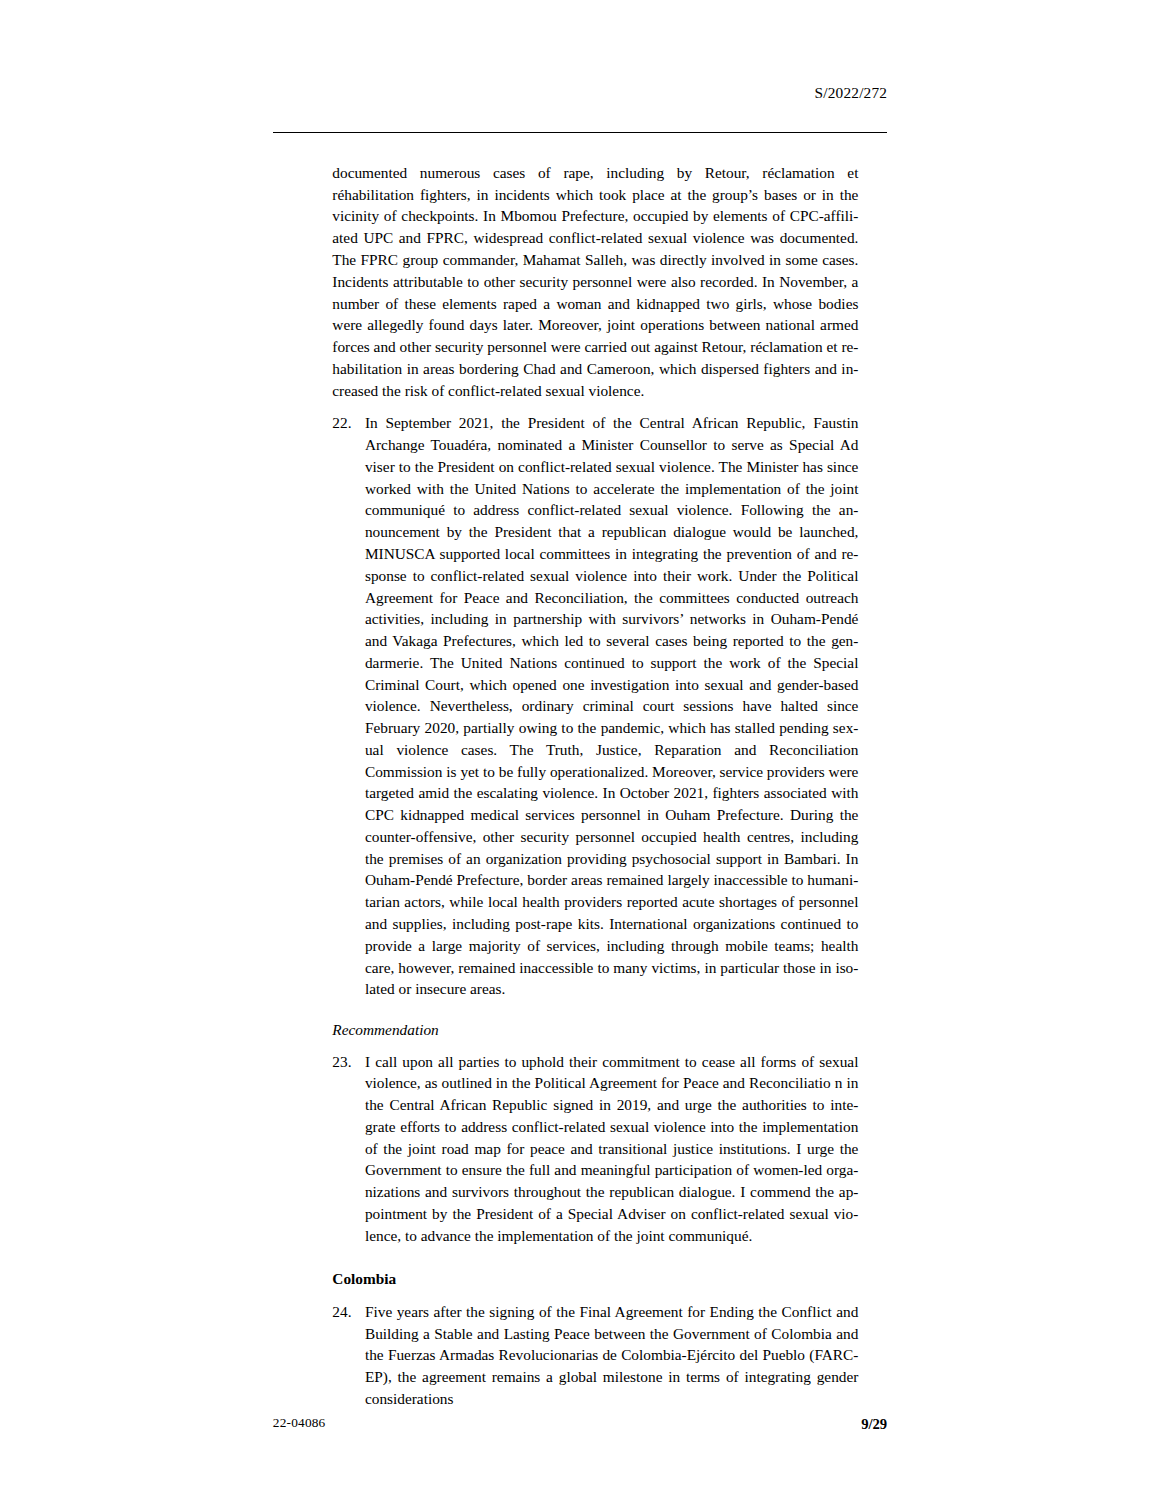S/2022/272
documented numerous cases of rape, including by Retour, réclamation et réhabilitation fighters, in incidents which took place at the group’s bases or in the vicinity of checkpoints. In Mbomou Prefecture, occupied by elements of CPC-affiliated UPC and FPRC, widespread conflict-related sexual violence was documented. The FPRC group commander, Mahamat Salleh, was directly involved in some cases. Incidents attributable to other security personnel were also recorded. In November, a number of these elements raped a woman and kidnapped two girls, whose bodies were allegedly found days later. Moreover, joint operations between national armed forces and other security personnel were carried out against Retour, réclamation et rehabilitation in areas bordering Chad and Cameroon, which dispersed fighters and increased the risk of conflict-related sexual violence.
22. In September 2021, the President of the Central African Republic, Faustin Archange Touadéra, nominated a Minister Counsellor to serve as Special Ad viser to the President on conflict-related sexual violence. The Minister has since worked with the United Nations to accelerate the implementation of the joint communiqué to address conflict-related sexual violence. Following the announcement by the President that a republican dialogue would be launched, MINUSCA supported local committees in integrating the prevention of and response to conflict-related sexual violence into their work. Under the Political Agreement for Peace and Reconciliation, the committees conducted outreach activities, including in partnership with survivors’ networks in Ouham-Pendé and Vakaga Prefectures, which led to several cases being reported to the gendarmerie. The United Nations continued to support the work of the Special Criminal Court, which opened one investigation into sexual and gender-based violence. Nevertheless, ordinary criminal court sessions have halted since February 2020, partially owing to the pandemic, which has stalled pending sexual violence cases. The Truth, Justice, Reparation and Reconciliation Commission is yet to be fully operationalized. Moreover, service providers were targeted amid the escalating violence. In October 2021, fighters associated with CPC kidnapped medical services personnel in Ouham Prefecture. During the counter-offensive, other security personnel occupied health centres, including the premises of an organization providing psychosocial support in Bambari. In Ouham-Pendé Prefecture, border areas remained largely inaccessible to humanitarian actors, while local health providers reported acute shortages of personnel and supplies, including post-rape kits. International organizations continued to provide a large majority of services, including through mobile teams; health care, however, remained inaccessible to many victims, in particular those in isolated or insecure areas.
Recommendation
23. I call upon all parties to uphold their commitment to cease all forms of sexual violence, as outlined in the Political Agreement for Peace and Reconciliatio n in the Central African Republic signed in 2019, and urge the authorities to integrate efforts to address conflict-related sexual violence into the implementation of the joint road map for peace and transitional justice institutions. I urge the Government to ensure the full and meaningful participation of women-led organizations and survivors throughout the republican dialogue. I commend the appointment by the President of a Special Adviser on conflict-related sexual violence, to advance the implementation of the joint communiqué.
Colombia
24. Five years after the signing of the Final Agreement for Ending the Conflict and Building a Stable and Lasting Peace between the Government of Colombia and the Fuerzas Armadas Revolucionarias de Colombia-Ejército del Pueblo (FARC-EP), the agreement remains a global milestone in terms of integrating gender considerations
22-04086
9/29